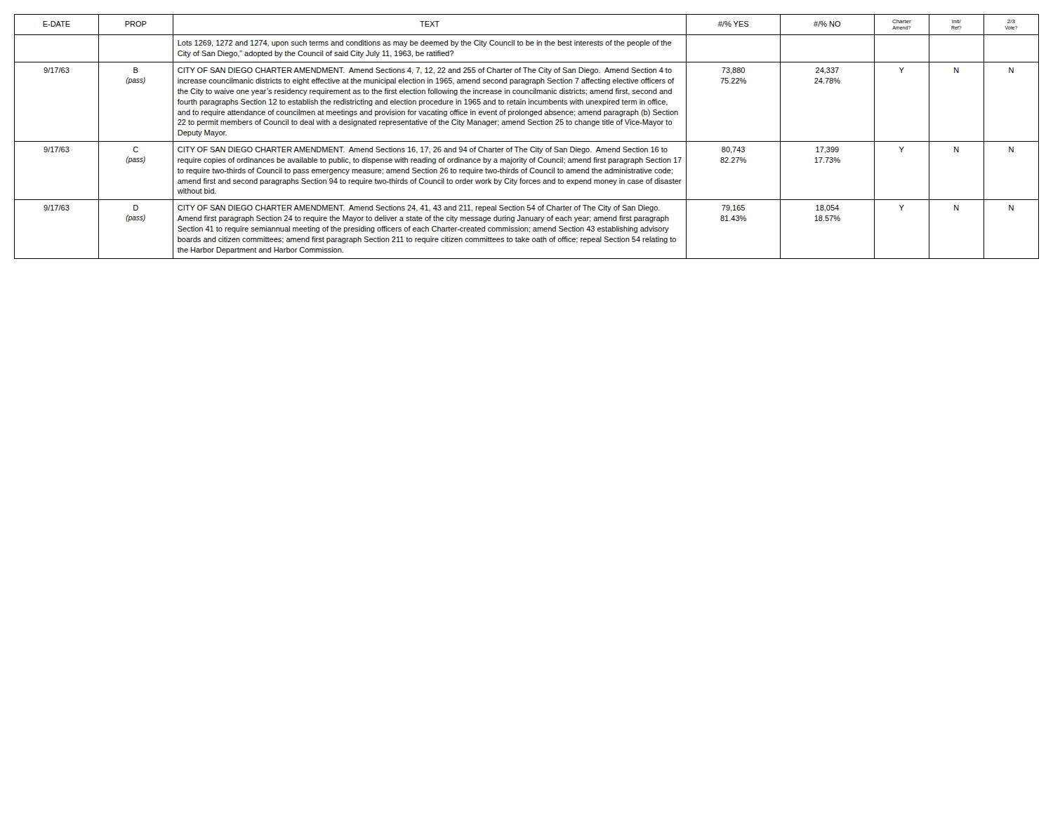| E-DATE | PROP | TEXT | #/% YES | #/% NO | Charter Amend? | Init/ Ref? | 2/3 Vote? |
| --- | --- | --- | --- | --- | --- | --- | --- |
| | | Lots 1269, 1272 and 1274, upon such terms and conditions as may be deemed by the City Council to be in the best interests of the people of the City of San Diego,” adopted by the Council of said City July 11, 1963, be ratified? | | | | | |
| 9/17/63 | B (pass) | CITY OF SAN DIEGO CHARTER AMENDMENT. Amend Sections 4, 7, 12, 22 and 255 of Charter of The City of San Diego. Amend Section 4 to increase councilmanic districts to eight effective at the municipal election in 1965, amend second paragraph Section 7 affecting elective officers of the City to waive one year’s residency requirement as to the first election following the increase in councilmanic districts; amend first, second and fourth paragraphs Section 12 to establish the redistricting and election procedure in 1965 and to retain incumbents with unexpired term in office, and to require attendance of councilmen at meetings and provision for vacating office in event of prolonged absence; amend paragraph (b) Section 22 to permit members of Council to deal with a designated representative of the City Manager; amend Section 25 to change title of Vice-Mayor to Deputy Mayor. | 73,880 75.22% | 24,337 24.78% | Y | N | N |
| 9/17/63 | C (pass) | CITY OF SAN DIEGO CHARTER AMENDMENT. Amend Sections 16, 17, 26 and 94 of Charter of The City of San Diego. Amend Section 16 to require copies of ordinances be available to public, to dispense with reading of ordinance by a majority of Council; amend first paragraph Section 17 to require two-thirds of Council to pass emergency measure; amend Section 26 to require two-thirds of Council to amend the administrative code; amend first and second paragraphs Section 94 to require two-thirds of Council to order work by City forces and to expend money in case of disaster without bid. | 80,743 82.27% | 17,399 17.73% | Y | N | N |
| 9/17/63 | D (pass) | CITY OF SAN DIEGO CHARTER AMENDMENT. Amend Sections 24, 41, 43 and 211, repeal Section 54 of Charter of The City of San Diego. Amend first paragraph Section 24 to require the Mayor to deliver a state of the city message during January of each year; amend first paragraph Section 41 to require semiannual meeting of the presiding officers of each Charter-created commission; amend Section 43 establishing advisory boards and citizen committees; amend first paragraph Section 211 to require citizen committees to take oath of office; repeal Section 54 relating to the Harbor Department and Harbor Commission. | 79,165 81.43% | 18,054 18.57% | Y | N | N |